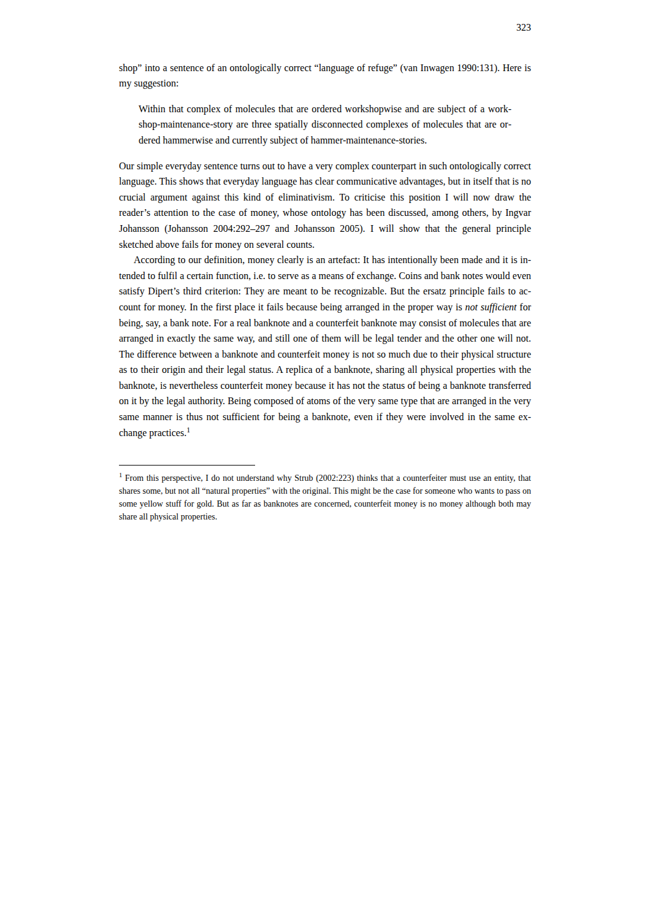323
shop” into a sentence of an ontologically correct “language of refuge” (van Inwagen 1990:131). Here is my suggestion:
Within that complex of molecules that are ordered workshopwise and are subject of a workshop-maintenance-story are three spatially disconnected complexes of molecules that are ordered hammerwise and currently subject of hammer-maintenance-stories.
Our simple everyday sentence turns out to have a very complex counterpart in such ontologically correct language. This shows that everyday language has clear communicative advantages, but in itself that is no crucial argument against this kind of eliminativism. To criticise this position I will now draw the reader’s attention to the case of money, whose ontology has been discussed, among others, by Ingvar Johansson (Johansson 2004:292–297 and Johansson 2005). I will show that the general principle sketched above fails for money on several counts.
According to our definition, money clearly is an artefact: It has intentionally been made and it is intended to fulfil a certain function, i.e. to serve as a means of exchange. Coins and bank notes would even satisfy Dipert’s third criterion: They are meant to be recognizable. But the ersatz principle fails to account for money. In the first place it fails because being arranged in the proper way is not sufficient for being, say, a bank note. For a real banknote and a counterfeit banknote may consist of molecules that are arranged in exactly the same way, and still one of them will be legal tender and the other one will not. The difference between a banknote and counterfeit money is not so much due to their physical structure as to their origin and their legal status. A replica of a banknote, sharing all physical properties with the banknote, is nevertheless counterfeit money because it has not the status of being a banknote transferred on it by the legal authority. Being composed of atoms of the very same type that are arranged in the very same manner is thus not sufficient for being a banknote, even if they were involved in the same exchange practices.1
1 From this perspective, I do not understand why Strub (2002:223) thinks that a counterfeiter must use an entity, that shares some, but not all “natural properties” with the original. This might be the case for someone who wants to pass on some yellow stuff for gold. But as far as banknotes are concerned, counterfeit money is no money although both may share all physical properties.